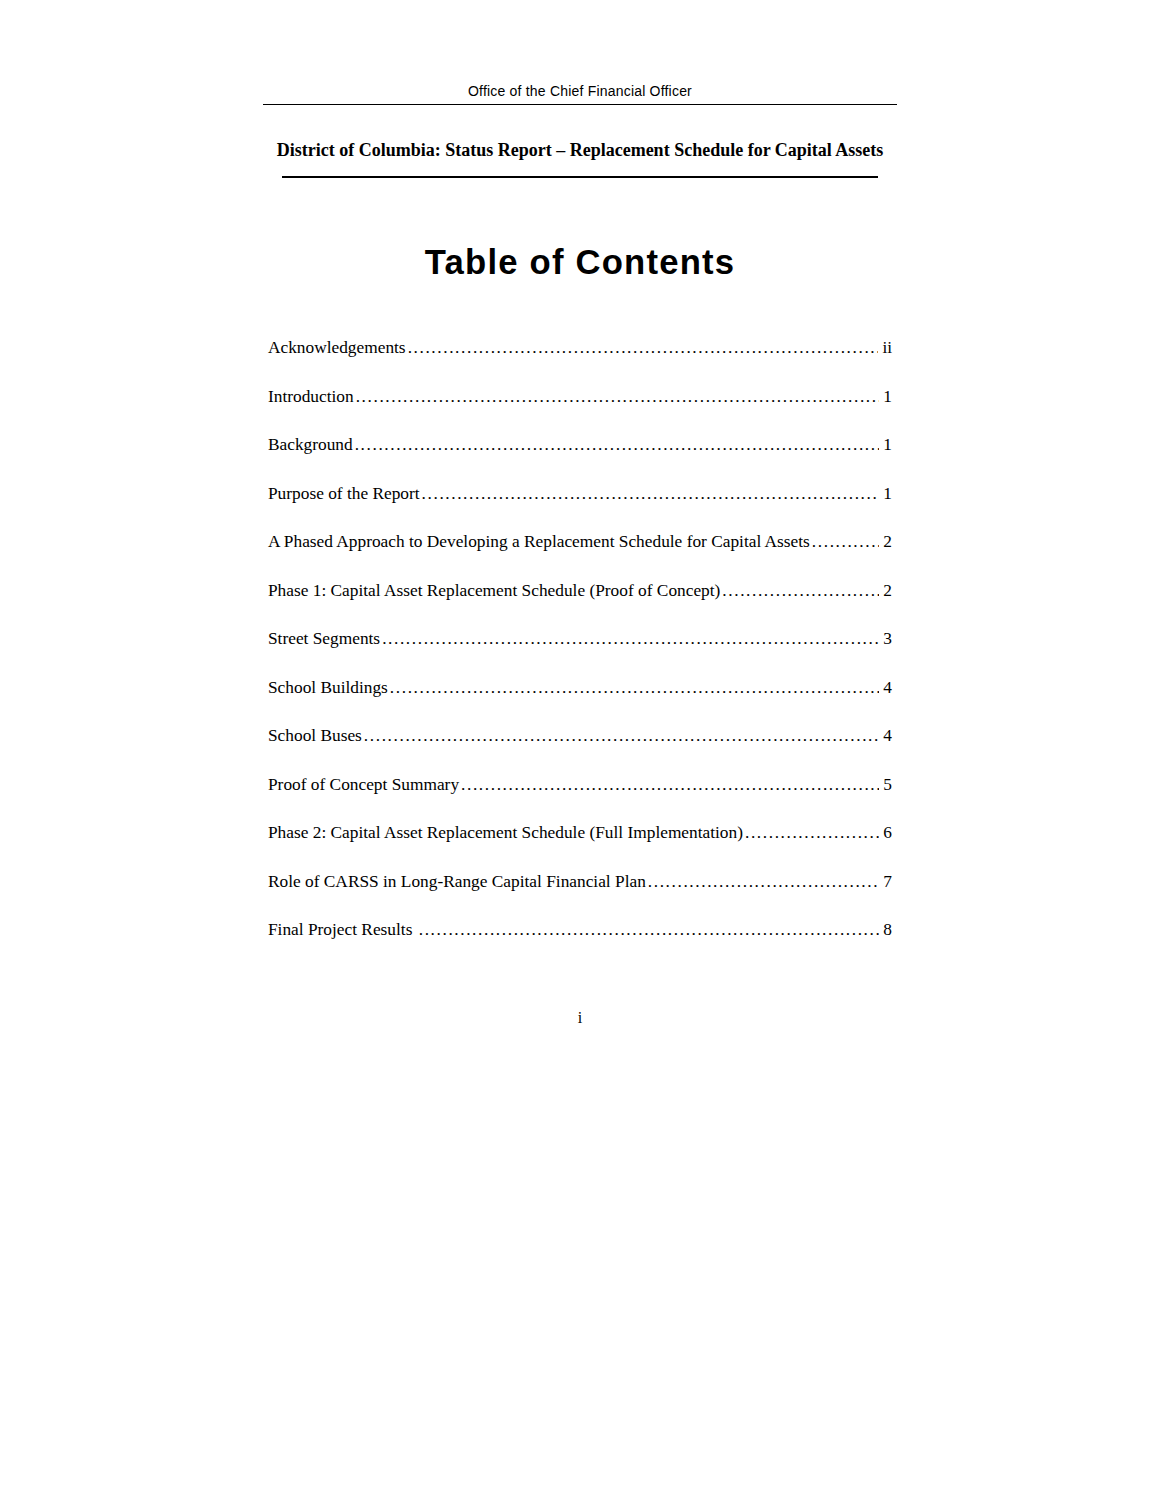Office of the Chief Financial Officer
District of Columbia: Status Report – Replacement Schedule for Capital Assets
Table of Contents
Acknowledgements ................................................................................................................. ii
Introduction ............................................................................................................................. 1
Background ............................................................................................................................ 1
Purpose of the Report ....................................................................................................... 1
A Phased Approach to Developing a Replacement Schedule for Capital Assets ............... 2
Phase 1: Capital Asset Replacement Schedule (Proof of Concept) ................................... 2
Street Segments ................................................................................................................. 3
School Buildings .............................................................................................................. 4
School Buses .................................................................................................................... 4
Proof of Concept Summary .............................................................................................. 5
Phase 2: Capital Asset Replacement Schedule (Full Implementation) ............................... 6
Role of CARSS in Long-Range Capital Financial Plan .................................................... 7
Final Project Results ..................................................................................................... 8
i